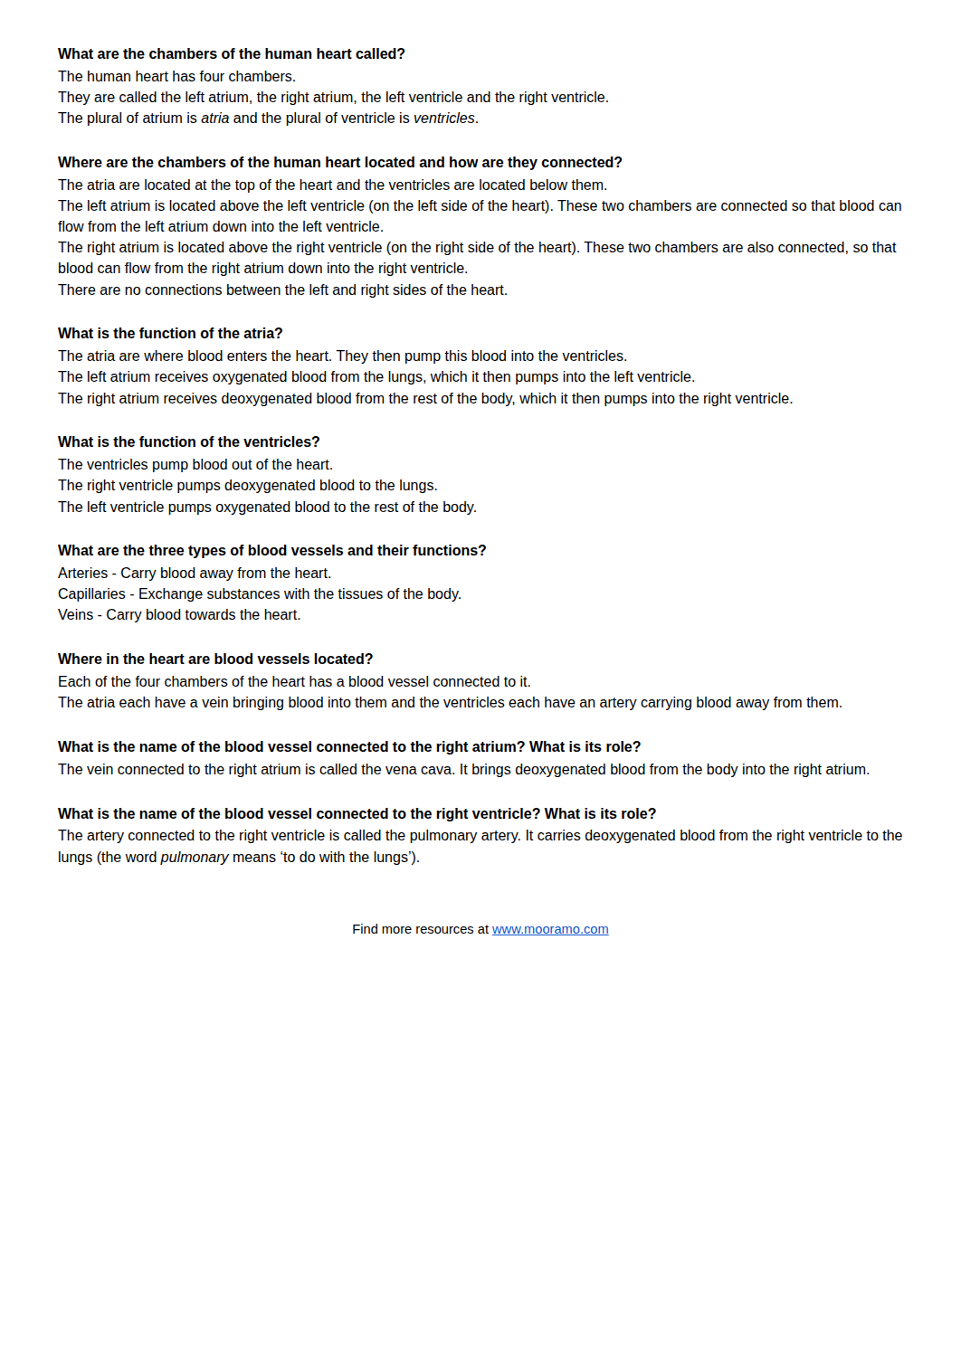What are the chambers of the human heart called?
The human heart has four chambers.
They are called the left atrium, the right atrium, the left ventricle and the right ventricle.
The plural of atrium is atria and the plural of ventricle is ventricles.
Where are the chambers of the human heart located and how are they connected?
The atria are located at the top of the heart and the ventricles are located below them.
The left atrium is located above the left ventricle (on the left side of the heart). These two chambers are connected so that blood can flow from the left atrium down into the left ventricle.
The right atrium is located above the right ventricle (on the right side of the heart). These two chambers are also connected, so that blood can flow from the right atrium down into the right ventricle.
There are no connections between the left and right sides of the heart.
What is the function of the atria?
The atria are where blood enters the heart. They then pump this blood into the ventricles.
The left atrium receives oxygenated blood from the lungs, which it then pumps into the left ventricle.
The right atrium receives deoxygenated blood from the rest of the body, which it then pumps into the right ventricle.
What is the function of the ventricles?
The ventricles pump blood out of the heart.
The right ventricle pumps deoxygenated blood to the lungs.
The left ventricle pumps oxygenated blood to the rest of the body.
What are the three types of blood vessels and their functions?
Arteries - Carry blood away from the heart.
Capillaries - Exchange substances with the tissues of the body.
Veins - Carry blood towards the heart.
Where in the heart are blood vessels located?
Each of the four chambers of the heart has a blood vessel connected to it.
The atria each have a vein bringing blood into them and the ventricles each have an artery carrying blood away from them.
What is the name of the blood vessel connected to the right atrium? What is its role?
The vein connected to the right atrium is called the vena cava. It brings deoxygenated blood from the body into the right atrium.
What is the name of the blood vessel connected to the right ventricle? What is its role?
The artery connected to the right ventricle is called the pulmonary artery. It carries deoxygenated blood from the right ventricle to the lungs (the word pulmonary means ‘to do with the lungs’).
Find more resources at www.mooramo.com